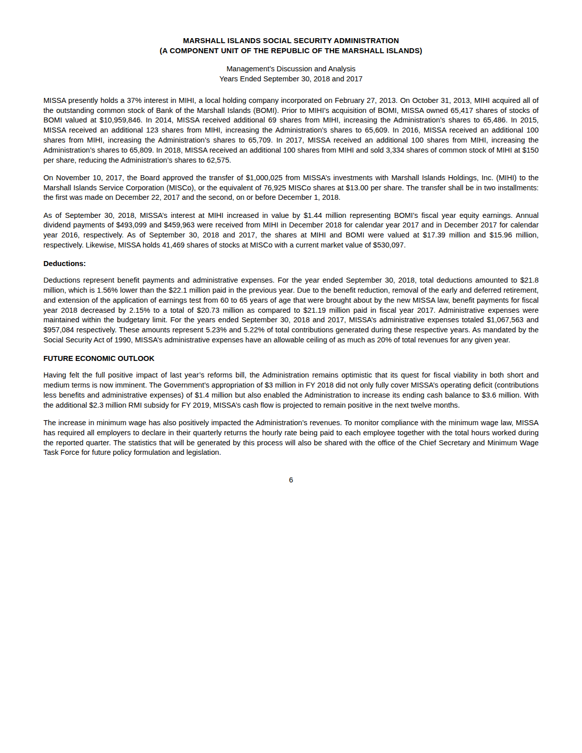MARSHALL ISLANDS SOCIAL SECURITY ADMINISTRATION
(A COMPONENT UNIT OF THE REPUBLIC OF THE MARSHALL ISLANDS)
Management’s Discussion and Analysis
Years Ended September 30, 2018 and 2017
MISSA presently holds a 37% interest in MIHI, a local holding company incorporated on February 27, 2013. On October 31, 2013, MIHI acquired all of the outstanding common stock of Bank of the Marshall Islands (BOMI). Prior to MIHI’s acquisition of BOMI, MISSA owned 65,417 shares of stocks of BOMI valued at $10,959,846. In 2014, MISSA received additional 69 shares from MIHI, increasing the Administration’s shares to 65,486. In 2015, MISSA received an additional 123 shares from MIHI, increasing the Administration’s shares to 65,609. In 2016, MISSA received an additional 100 shares from MIHI, increasing the Administration’s shares to 65,709. In 2017, MISSA received an additional 100 shares from MIHI, increasing the Administration’s shares to 65,809. In 2018, MISSA received an additional 100 shares from MIHI and sold 3,334 shares of common stock of MIHI at $150 per share, reducing the Administration’s shares to 62,575.
On November 10, 2017, the Board approved the transfer of $1,000,025 from MISSA’s investments with Marshall Islands Holdings, Inc. (MIHI) to the Marshall Islands Service Corporation (MISCo), or the equivalent of 76,925 MISCo shares at $13.00 per share. The transfer shall be in two installments: the first was made on December 22, 2017 and the second, on or before December 1, 2018.
As of September 30, 2018, MISSA’s interest at MIHI increased in value by $1.44 million representing BOMI’s fiscal year equity earnings. Annual dividend payments of $493,099 and $459,963 were received from MIHI in December 2018 for calendar year 2017 and in December 2017 for calendar year 2016, respectively. As of September 30, 2018 and 2017, the shares at MIHI and BOMI were valued at $17.39 million and $15.96 million, respectively. Likewise, MISSA holds 41,469 shares of stocks at MISCo with a current market value of $530,097.
Deductions:
Deductions represent benefit payments and administrative expenses. For the year ended September 30, 2018, total deductions amounted to $21.8 million, which is 1.56% lower than the $22.1 million paid in the previous year. Due to the benefit reduction, removal of the early and deferred retirement, and extension of the application of earnings test from 60 to 65 years of age that were brought about by the new MISSA law, benefit payments for fiscal year 2018 decreased by 2.15% to a total of $20.73 million as compared to $21.19 million paid in fiscal year 2017. Administrative expenses were maintained within the budgetary limit. For the years ended September 30, 2018 and 2017, MISSA’s administrative expenses totaled $1,067,563 and $957,084 respectively. These amounts represent 5.23% and 5.22% of total contributions generated during these respective years. As mandated by the Social Security Act of 1990, MISSA’s administrative expenses have an allowable ceiling of as much as 20% of total revenues for any given year.
FUTURE ECONOMIC OUTLOOK
Having felt the full positive impact of last year’s reforms bill, the Administration remains optimistic that its quest for fiscal viability in both short and medium terms is now imminent. The Government’s appropriation of $3 million in FY 2018 did not only fully cover MISSA’s operating deficit (contributions less benefits and administrative expenses) of $1.4 million but also enabled the Administration to increase its ending cash balance to $3.6 million. With the additional $2.3 million RMI subsidy for FY 2019, MISSA’s cash flow is projected to remain positive in the next twelve months.
The increase in minimum wage has also positively impacted the Administration’s revenues. To monitor compliance with the minimum wage law, MISSA has required all employers to declare in their quarterly returns the hourly rate being paid to each employee together with the total hours worked during the reported quarter. The statistics that will be generated by this process will also be shared with the office of the Chief Secretary and Minimum Wage Task Force for future policy formulation and legislation.
6